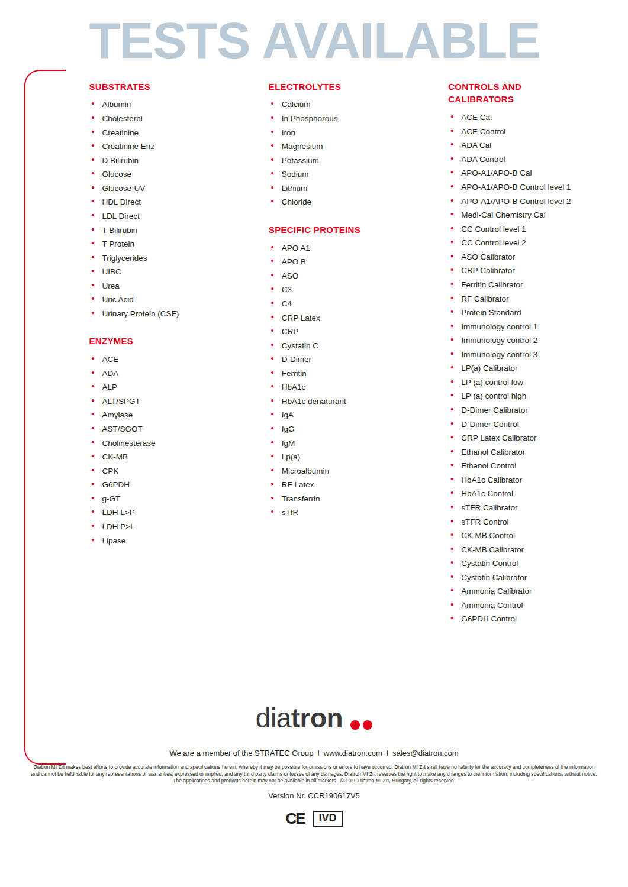TESTS AVAILABLE
Substrates
Albumin
Cholesterol
Creatinine
Creatinine Enz
D Bilirubin
Glucose
Glucose-UV
HDL Direct
LDL Direct
T Bilirubin
T Protein
Triglycerides
UIBC
Urea
Uric Acid
Urinary Protein (CSF)
Enzymes
ACE
ADA
ALP
ALT/SPGT
Amylase
AST/SGOT
Cholinesterase
CK-MB
CPK
G6PDH
g-GT
LDH L>P
LDH P>L
Lipase
Electrolytes
Calcium
In Phosphorous
Iron
Magnesium
Potassium
Sodium
Lithium
Chloride
Specific Proteins
APO A1
APO B
ASO
C3
C4
CRP Latex
CRP
Cystatin C
D-Dimer
Ferritin
HbA1c
HbA1c denaturant
IgA
IgG
IgM
Lp(a)
Microalbumin
RF Latex
Transferrin
sTfR
Controls and
Calibrators
ACE Cal
ACE Control
ADA Cal
ADA Control
APO-A1/APO-B Cal
APO-A1/APO-B Control level 1
APO-A1/APO-B Control level 2
Medi-Cal Chemistry Cal
CC Control level 1
CC Control level 2
ASO Calibrator
CRP Calibrator
Ferritin Calibrator
RF Calibrator
Protein Standard
Immunology control 1
Immunology control 2
Immunology control 3
LP(a) Calibrator
LP (a) control low
LP (a) control high
D-Dimer Calibrator
D-Dimer Control
CRP Latex Calibrator
Ethanol Calibrator
Ethanol Control
HbA1c Calibrator
HbA1c Control
sTFR Calibrator
sTFR Control
CK-MB Control
CK-MB Calibrator
Cystatin Control
Cystatin Calibrator
Ammonia Calibrator
Ammonia Control
G6PDH Control
dia tron
We are a member of the STRATEC Group l www.diatron.com l sales@diatron.com
Diatron MI Zrt makes best efforts to provide accurate information and specifications herein, whereby it may be possible for omissions or errors to have occurred. Diatron MI Zrt shall have no liability for the accuracy and completeness of the information and cannot be held liable for any representations or warranties, expressed or implied, and any third party claims or losses of any damages. Diatron MI Zrt reserves the right to make any changes to the information, including specifications, without notice. The applications and products herein may not be available in all markets. ©2019, Diatron MI Zrt, Hungary, all rights reserved.
Version Nr. CCR190617V5
CE IVD